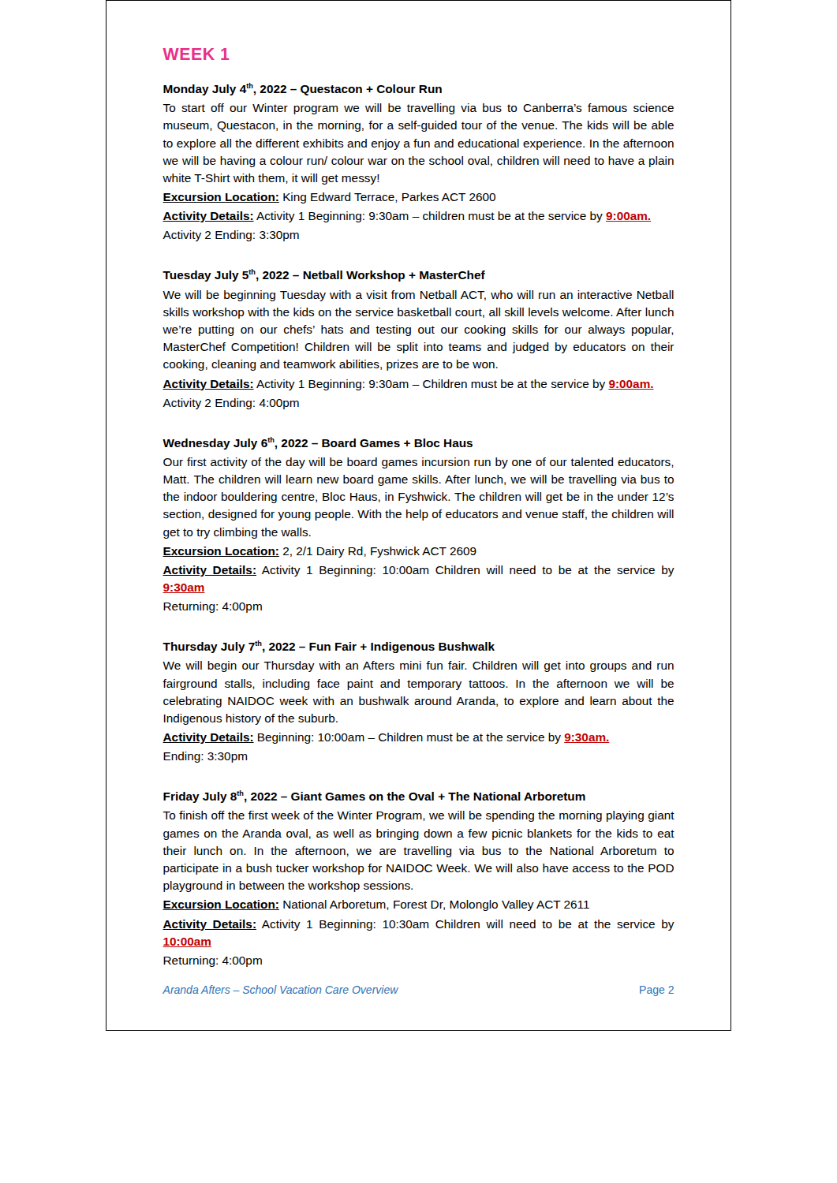WEEK 1
Monday July 4th, 2022 – Questacon + Colour Run
To start off our Winter program we will be travelling via bus to Canberra’s famous science museum, Questacon, in the morning, for a self-guided tour of the venue. The kids will be able to explore all the different exhibits and enjoy a fun and educational experience. In the afternoon we will be having a colour run/ colour war on the school oval, children will need to have a plain white T-Shirt with them, it will get messy!
Excursion Location: King Edward Terrace, Parkes ACT 2600
Activity Details: Activity 1 Beginning: 9:30am – children must be at the service by 9:00am.
Activity 2 Ending: 3:30pm
Tuesday July 5th, 2022 – Netball Workshop + MasterChef
We will be beginning Tuesday with a visit from Netball ACT, who will run an interactive Netball skills workshop with the kids on the service basketball court, all skill levels welcome. After lunch we’re putting on our chefs’ hats and testing out our cooking skills for our always popular, MasterChef Competition! Children will be split into teams and judged by educators on their cooking, cleaning and teamwork abilities, prizes are to be won.
Activity Details: Activity 1 Beginning: 9:30am – Children must be at the service by 9:00am.
Activity 2 Ending: 4:00pm
Wednesday July 6th, 2022 – Board Games + Bloc Haus
Our first activity of the day will be board games incursion run by one of our talented educators, Matt. The children will learn new board game skills. After lunch, we will be travelling via bus to the indoor bouldering centre, Bloc Haus, in Fyshwick. The children will get be in the under 12’s section, designed for young people. With the help of educators and venue staff, the children will get to try climbing the walls.
Excursion Location: 2, 2/1 Dairy Rd, Fyshwick ACT 2609
Activity Details: Activity 1 Beginning: 10:00am Children will need to be at the service by 9:30am
Returning: 4:00pm
Thursday July 7th, 2022 – Fun Fair + Indigenous Bushwalk
We will begin our Thursday with an Afters mini fun fair. Children will get into groups and run fairground stalls, including face paint and temporary tattoos. In the afternoon we will be celebrating NAIDOC week with an bushwalk around Aranda, to explore and learn about the Indigenous history of the suburb.
Activity Details: Beginning: 10:00am – Children must be at the service by 9:30am.
Ending: 3:30pm
Friday July 8th, 2022 – Giant Games on the Oval + The National Arboretum
To finish off the first week of the Winter Program, we will be spending the morning playing giant games on the Aranda oval, as well as bringing down a few picnic blankets for the kids to eat their lunch on. In the afternoon, we are travelling via bus to the National Arboretum to participate in a bush tucker workshop for NAIDOC Week. We will also have access to the POD playground in between the workshop sessions.
Excursion Location: National Arboretum, Forest Dr, Molonglo Valley ACT 2611
Activity Details: Activity 1 Beginning: 10:30am Children will need to be at the service by 10:00am
Returning: 4:00pm
Aranda Afters – School Vacation Care Overview Page 2